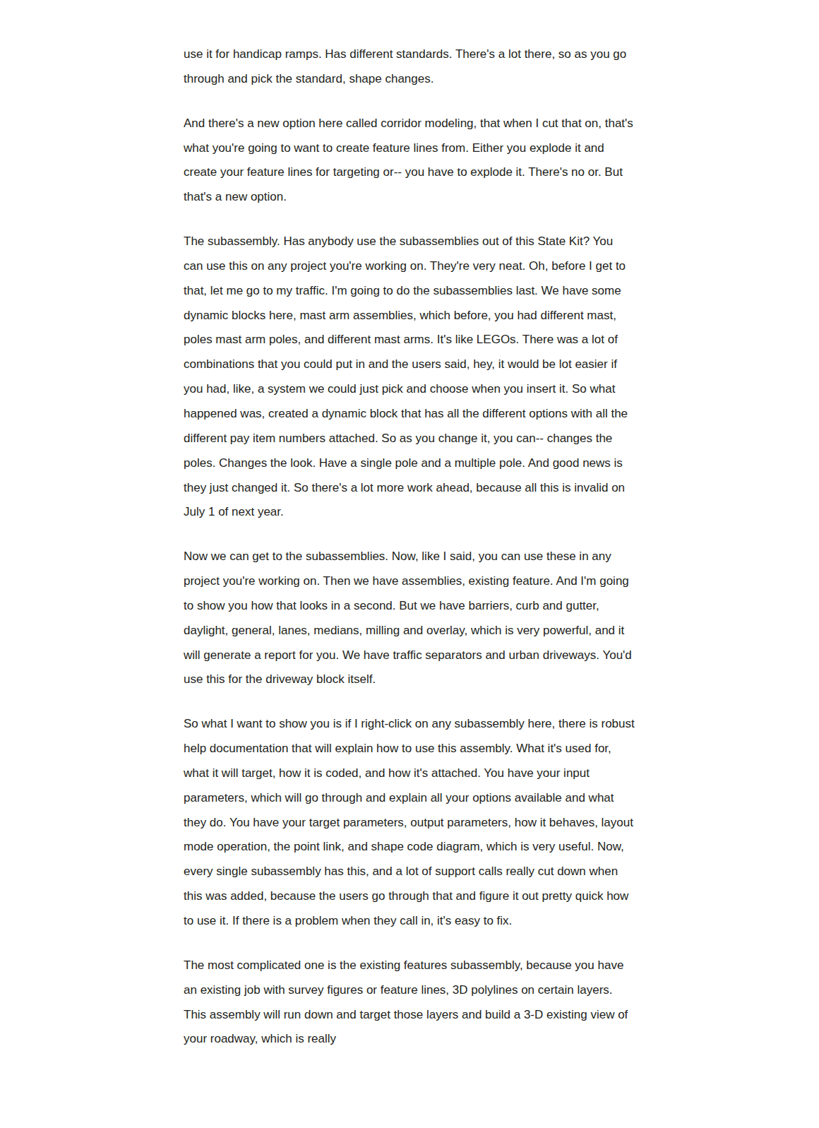use it for handicap ramps. Has different standards. There's a lot there, so as you go through and pick the standard, shape changes.
And there's a new option here called corridor modeling, that when I cut that on, that's what you're going to want to create feature lines from. Either you explode it and create your feature lines for targeting or-- you have to explode it. There's no or. But that's a new option.
The subassembly. Has anybody use the subassemblies out of this State Kit? You can use this on any project you're working on. They're very neat. Oh, before I get to that, let me go to my traffic. I'm going to do the subassemblies last. We have some dynamic blocks here, mast arm assemblies, which before, you had different mast, poles mast arm poles, and different mast arms. It's like LEGOs. There was a lot of combinations that you could put in and the users said, hey, it would be lot easier if you had, like, a system we could just pick and choose when you insert it. So what happened was, created a dynamic block that has all the different options with all the different pay item numbers attached. So as you change it, you can-- changes the poles. Changes the look. Have a single pole and a multiple pole. And good news is they just changed it. So there's a lot more work ahead, because all this is invalid on July 1 of next year.
Now we can get to the subassemblies. Now, like I said, you can use these in any project you're working on. Then we have assemblies, existing feature. And I'm going to show you how that looks in a second. But we have barriers, curb and gutter, daylight, general, lanes, medians, milling and overlay, which is very powerful, and it will generate a report for you. We have traffic separators and urban driveways. You'd use this for the driveway block itself.
So what I want to show you is if I right-click on any subassembly here, there is robust help documentation that will explain how to use this assembly. What it's used for, what it will target, how it is coded, and how it's attached. You have your input parameters, which will go through and explain all your options available and what they do. You have your target parameters, output parameters, how it behaves, layout mode operation, the point link, and shape code diagram, which is very useful. Now, every single subassembly has this, and a lot of support calls really cut down when this was added, because the users go through that and figure it out pretty quick how to use it. If there is a problem when they call in, it's easy to fix.
The most complicated one is the existing features subassembly, because you have an existing job with survey figures or feature lines, 3D polylines on certain layers. This assembly will run down and target those layers and build a 3-D existing view of your roadway, which is really